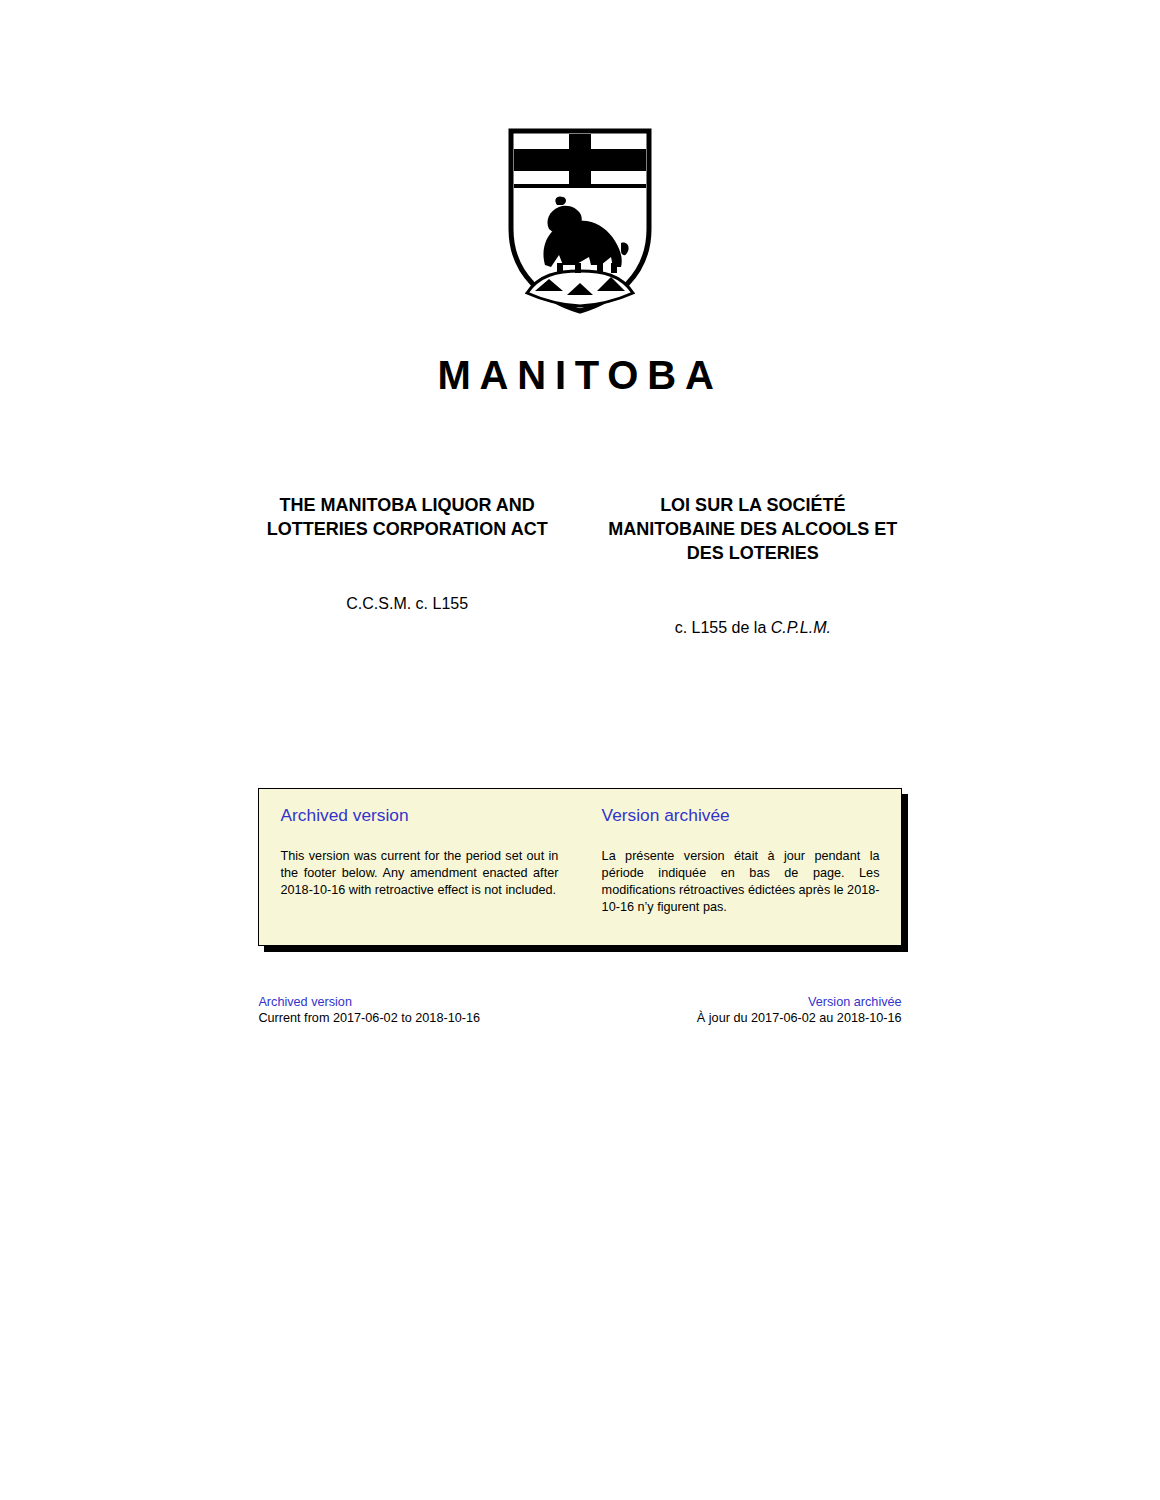Shield of Manitoba: St. George's Cross above a bison on a rock
MANITOBA
The Manitoba Liquor and
Lotteries Corporation Act
C.C.S.M. c. L155
Loi sur la Société
manitobaine des alcools et
des loteries
c. L155 de la C.P.L.M.
Archived version
This version was current for the period set out in the footer below. Any amendment enacted after 2018-10-16 with retroactive effect is not included.
Version archivée
La présente version était à jour pendant la période indiquée en bas de page. Les modifications rétroactives édictées après le 2018-10-16 n’y figurent pas.
Archived version
Current from 2017-06-02 to 2018-10-16
Version archivée
À jour du 2017-06-02 au 2018-10-16